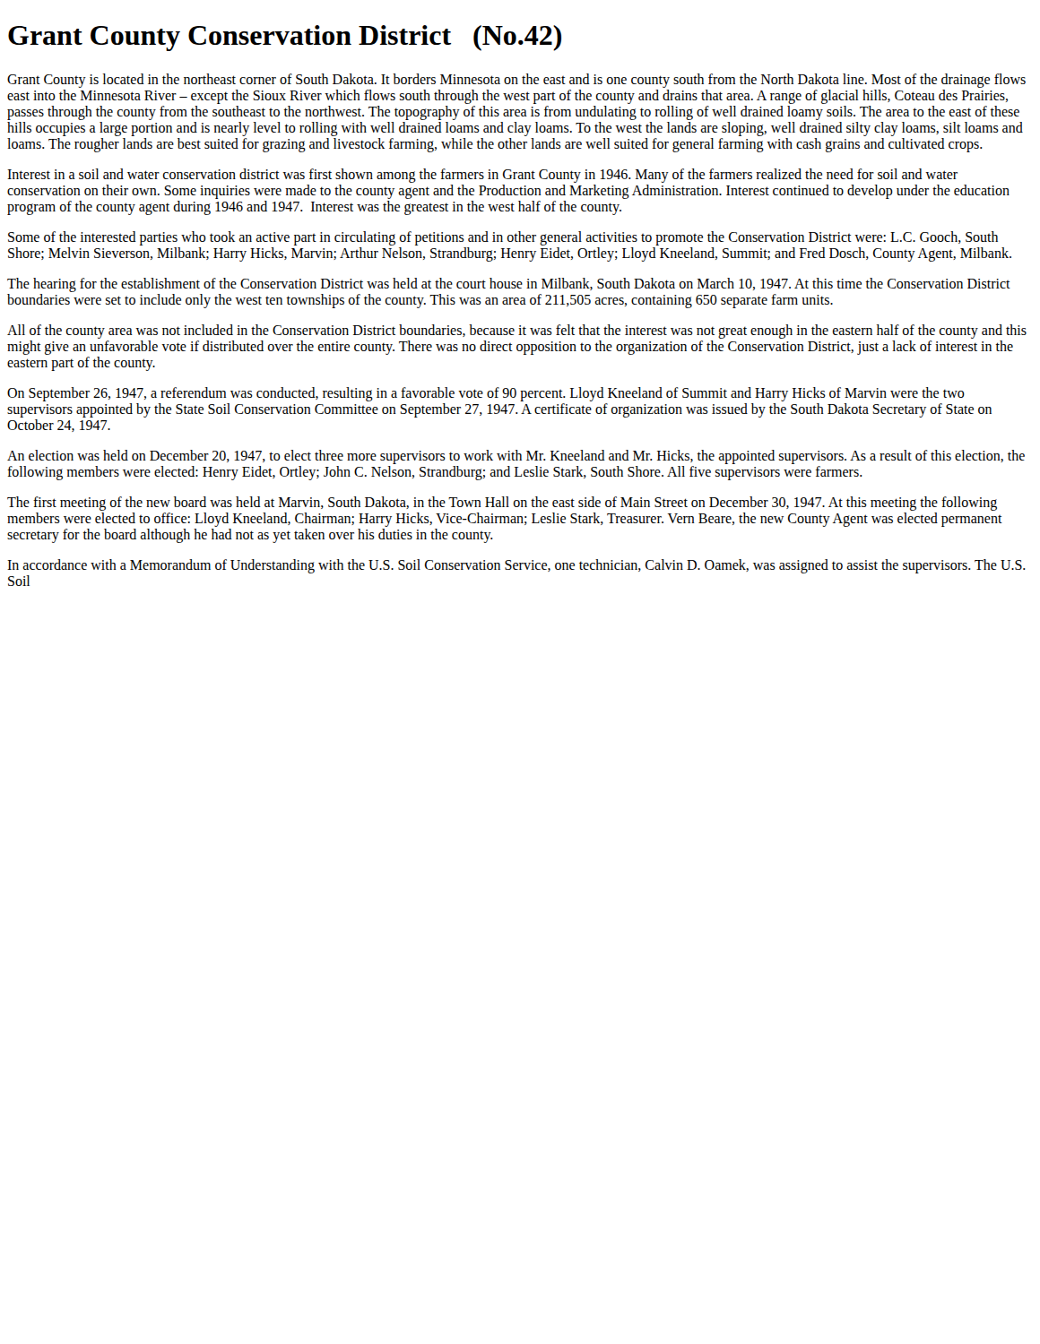Grant County Conservation District (No.42)
Grant County is located in the northeast corner of South Dakota. It borders Minnesota on the east and is one county south from the North Dakota line. Most of the drainage flows east into the Minnesota River – except the Sioux River which flows south through the west part of the county and drains that area. A range of glacial hills, Coteau des Prairies, passes through the county from the southeast to the northwest. The topography of this area is from undulating to rolling of well drained loamy soils. The area to the east of these hills occupies a large portion and is nearly level to rolling with well drained loams and clay loams. To the west the lands are sloping, well drained silty clay loams, silt loams and loams. The rougher lands are best suited for grazing and livestock farming, while the other lands are well suited for general farming with cash grains and cultivated crops.
Interest in a soil and water conservation district was first shown among the farmers in Grant County in 1946. Many of the farmers realized the need for soil and water conservation on their own. Some inquiries were made to the county agent and the Production and Marketing Administration. Interest continued to develop under the education program of the county agent during 1946 and 1947. Interest was the greatest in the west half of the county.
Some of the interested parties who took an active part in circulating of petitions and in other general activities to promote the Conservation District were: L.C. Gooch, South Shore; Melvin Sieverson, Milbank; Harry Hicks, Marvin; Arthur Nelson, Strandburg; Henry Eidet, Ortley; Lloyd Kneeland, Summit; and Fred Dosch, County Agent, Milbank.
The hearing for the establishment of the Conservation District was held at the court house in Milbank, South Dakota on March 10, 1947. At this time the Conservation District boundaries were set to include only the west ten townships of the county. This was an area of 211,505 acres, containing 650 separate farm units.
All of the county area was not included in the Conservation District boundaries, because it was felt that the interest was not great enough in the eastern half of the county and this might give an unfavorable vote if distributed over the entire county. There was no direct opposition to the organization of the Conservation District, just a lack of interest in the eastern part of the county.
On September 26, 1947, a referendum was conducted, resulting in a favorable vote of 90 percent. Lloyd Kneeland of Summit and Harry Hicks of Marvin were the two supervisors appointed by the State Soil Conservation Committee on September 27, 1947. A certificate of organization was issued by the South Dakota Secretary of State on October 24, 1947.
An election was held on December 20, 1947, to elect three more supervisors to work with Mr. Kneeland and Mr. Hicks, the appointed supervisors. As a result of this election, the following members were elected: Henry Eidet, Ortley; John C. Nelson, Strandburg; and Leslie Stark, South Shore. All five supervisors were farmers.
The first meeting of the new board was held at Marvin, South Dakota, in the Town Hall on the east side of Main Street on December 30, 1947. At this meeting the following members were elected to office: Lloyd Kneeland, Chairman; Harry Hicks, Vice-Chairman; Leslie Stark, Treasurer. Vern Beare, the new County Agent was elected permanent secretary for the board although he had not as yet taken over his duties in the county.
In accordance with a Memorandum of Understanding with the U.S. Soil Conservation Service, one technician, Calvin D. Oamek, was assigned to assist the supervisors. The U.S. Soil